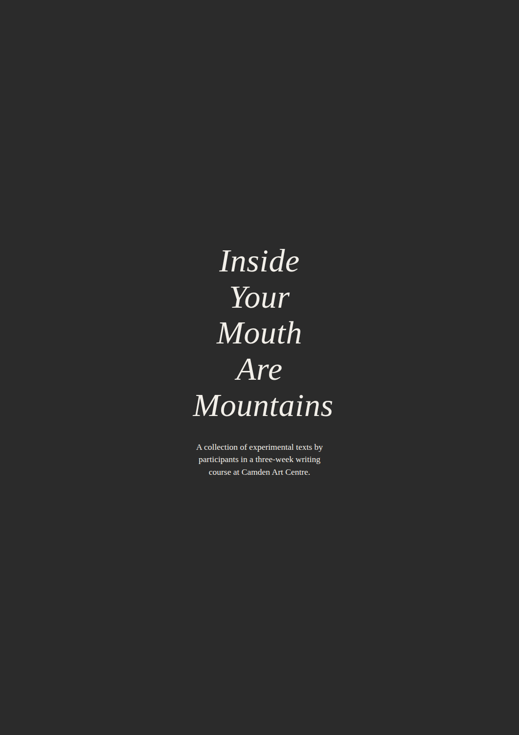Inside Your Mouth
Are Mountains
A collection of experimental texts by participants in a three-week writing course at Camden Art Centre.